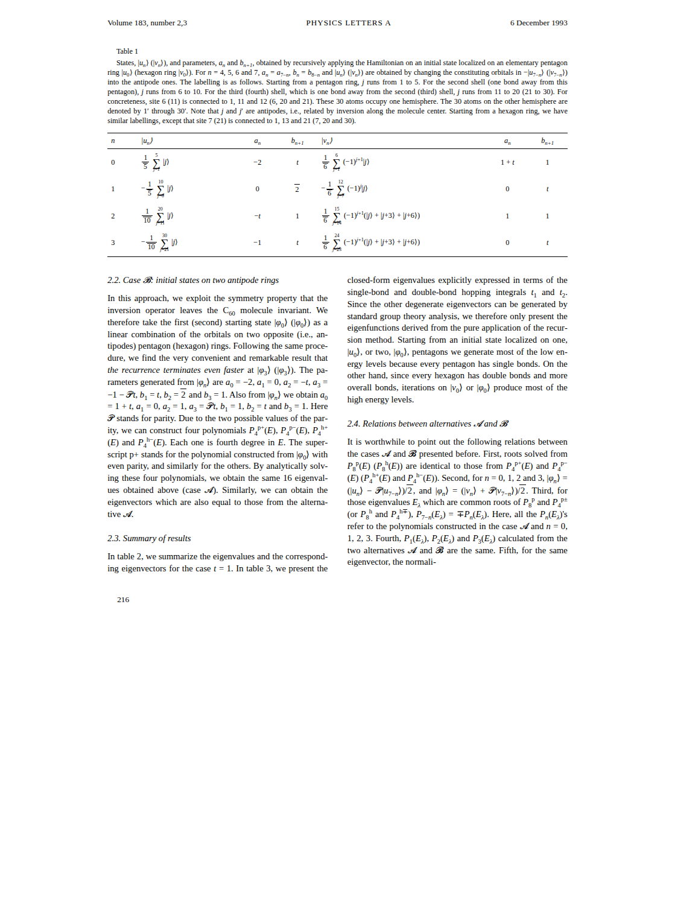Volume 183, number 2,3 PHYSICS LETTERS A 6 December 1993
Table 1
States, |un⟩ (|vn⟩), and parameters, an and bn+1, obtained by recursively applying the Hamiltonian on an initial state localized on an elementary pentagon ring |u0⟩ (hexagon ring |v0⟩). For n = 4, 5, 6 and 7, an = a7−n, bn = b8−n and |un⟩ (|vn⟩) are obtained by changing the constituting orbitals in −|u7−n⟩ (|v7−n⟩) into the antipode ones. The labelling is as follows. Starting from a pentagon ring, j runs from 1 to 5. For the second shell (one bond away from this pentagon), j runs from 6 to 10. For the third (fourth) shell, which is one bond away from the second (third) shell, j runs from 11 to 20 (21 to 30). For concreteness, site 6 (11) is connected to 1, 11 and 12 (6, 20 and 21). These 30 atoms occupy one hemisphere. The 30 atoms on the other hemisphere are denoted by 1′ through 30′. Note that j and j′ are antipodes, i.e., related by inversion along the molecule center. Starting from a hexagon ring, we have similar labellings, except that site 7 (21) is connected to 1, 13 and 21 (7, 20 and 30).
| n | / u n ⟩ | a n | b n+1 | / v n ⟩ | a n | b n+1 |
| --- | --- | --- | --- | --- | --- | --- |
| 0 | 1 5 5 ∑ j =1 / j ⟩ | −2 | t | 1 6 6 ∑ j =1 (−1) j +1 / j ⟩ | 1 + t | 1 |
| 1 | − 1 5 10 ∑ j =6 / j ⟩ | 0 | 2 | − 1 6 12 ∑ j =7 (−1) j / j ⟩ | 0 | t |
| 2 | 1 10 20 ∑ j =11 / j ⟩ | − t | 1 | 1 6 15 ∑ j =14 (−1) j +1 (/ j ⟩ + / j +3⟩ + / j +6⟩) | 1 | 1 |
| 3 | − 1 10 30 ∑ j =21 / j ⟩ | −1 | t | 1 6 24 ∑ j =23 (−1) j +1 (/ j ⟩ + / j +3⟩ + / j +6⟩) | 0 | t |
2.2. Case 𝓑: initial states on two antipode rings
In this approach, we exploit the symmetry property that the inversion operator leaves the C60 molecule invariant. We therefore take the first (second) starting state |φ0⟩ (|φ0⟩) as a linear combination of the orbitals on two opposite (i.e., antipodes) pentagon (hexagon) rings. Following the same procedure, we find the very convenient and remarkable result that the recurrence terminates even faster at |φ3⟩ (|φ3⟩). The parameters generated from |φn⟩ are a0 = −2, a1 = 0, a2 = −t, a3 = −1 − 𝒫t, b1 = t, b2 = 2 and b3 = 1. Also from |φn⟩ we obtain a0 = 1 + t, a1 = 0, a2 = 1, a3 = 𝒫t, b1 = 1, b2 = t and b3 = 1. Here 𝒫 stands for parity. Due to the two possible values of the parity, we can construct four polynomials P4p+(E), P4p−(E), P4h+(E) and P4h−(E). Each one is fourth degree in E. The superscript p+ stands for the polynomial constructed from |φ0⟩ with even parity, and similarly for the others. By analytically solving these four polynomials, we obtain the same 16 eigenvalues obtained above (case 𝓐). Similarly, we can obtain the eigenvectors which are also equal to those from the alternative 𝓐.
2.3. Summary of results
In table 2, we summarize the eigenvalues and the corresponding eigenvectors for the case t = 1. In table 3, we present the closed-form eigenvalues explicitly expressed in terms of the single-bond and double-bond hopping integrals t1 and t2. Since the other degenerate eigenvectors can be generated by standard group theory analysis, we therefore only present the eigenfunctions derived from the pure application of the recursion method. Starting from an initial state localized on one, |u0⟩, or two, |φ0⟩, pentagons we generate most of the low energy levels because every pentagon has single bonds. On the other hand, since every hexagon has double bonds and more overall bonds, iterations on |v0⟩ or |φ0⟩ produce most of the high energy levels.
2.4. Relations between alternatives 𝓐 and 𝓑
It is worthwhile to point out the following relations between the cases 𝓐 and 𝓑 presented before. First, roots solved from P8p(E) (P8h(E)) are identical to those from P4p+(E) and P4p−(E) (P4h+(E) and P4h−(E)). Second, for n = 0, 1, 2 and 3, |φn⟩ = (|un⟩ − 𝒫|u7−n⟩)/2, and |φn⟩ = (|vn⟩ + 𝒫|v7−n⟩)/2. Third, for those eigenvalues Eλ which are common roots of P8p and P4p± (or P8h and P4h∓), P7−n(Eλ) = ∓Pn(Eλ). Here, all the Pn(Eλ)'s refer to the polynomials constructed in the case 𝓐 and n = 0, 1, 2, 3. Fourth, P1(Eλ), P2(Eλ) and P3(Eλ) calculated from the two alternatives 𝓐 and 𝓑 are the same. Fifth, for the same eigenvector, the normali-
216